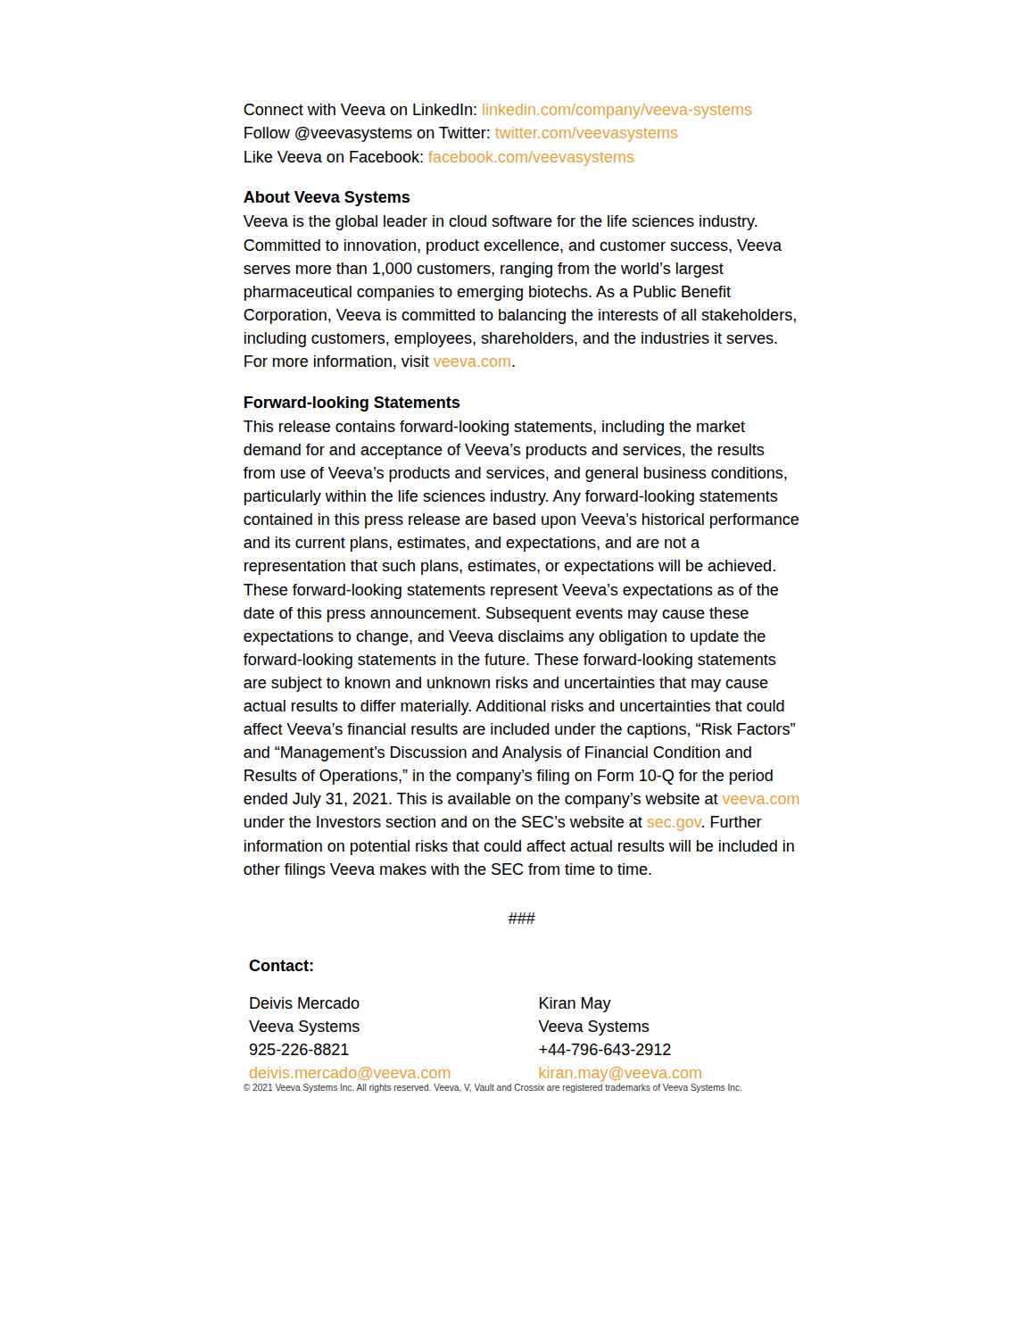Connect with Veeva on LinkedIn: linkedin.com/company/veeva-systems
Follow @veevasystems on Twitter: twitter.com/veevasystems
Like Veeva on Facebook: facebook.com/veevasystems
About Veeva Systems
Veeva is the global leader in cloud software for the life sciences industry. Committed to innovation, product excellence, and customer success, Veeva serves more than 1,000 customers, ranging from the world’s largest pharmaceutical companies to emerging biotechs. As a Public Benefit Corporation, Veeva is committed to balancing the interests of all stakeholders, including customers, employees, shareholders, and the industries it serves. For more information, visit veeva.com.
Forward-looking Statements
This release contains forward-looking statements, including the market demand for and acceptance of Veeva’s products and services, the results from use of Veeva’s products and services, and general business conditions, particularly within the life sciences industry. Any forward-looking statements contained in this press release are based upon Veeva’s historical performance and its current plans, estimates, and expectations, and are not a representation that such plans, estimates, or expectations will be achieved. These forward-looking statements represent Veeva’s expectations as of the date of this press announcement. Subsequent events may cause these expectations to change, and Veeva disclaims any obligation to update the forward-looking statements in the future. These forward-looking statements are subject to known and unknown risks and uncertainties that may cause actual results to differ materially. Additional risks and uncertainties that could affect Veeva’s financial results are included under the captions, “Risk Factors” and “Management’s Discussion and Analysis of Financial Condition and Results of Operations,” in the company’s filing on Form 10-Q for the period ended July 31, 2021. This is available on the company’s website at veeva.com under the Investors section and on the SEC’s website at sec.gov. Further information on potential risks that could affect actual results will be included in other filings Veeva makes with the SEC from time to time.
###
Contact:
| Deivis Mercado | Kiran May |
| Veeva Systems | Veeva Systems |
| 925-226-8821 | +44-796-643-2912 |
| deivis.mercado@veeva.com | kiran.may@veeva.com |
© 2021 Veeva Systems Inc. All rights reserved. Veeva, V, Vault and Crossix are registered trademarks of Veeva Systems Inc.